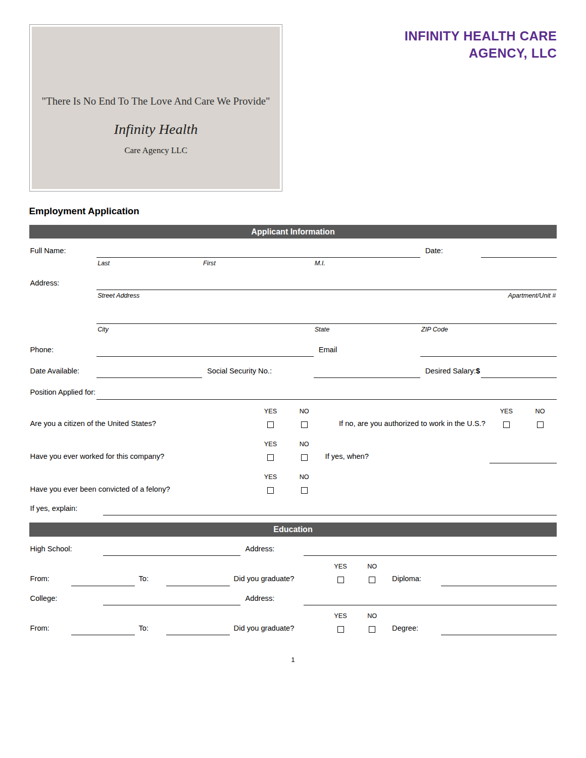INFINITY HEALTH CARE
AGENCY, LLC
Employment Application
Applicant Information
| Full Name: | | Date: | |
| | Last | First | M.I. | | |
| Address: | |
| | Street Address | Apartment/Unit # |
| | City | State | ZIP Code |
| Phone: | | Email | |
| Date Available: | | Social Security No.: | | Desired Salary: $ | |
| Position Applied for: | |
| | YES | NO | | YES | NO |
| Are you a citizen of the United States? | | | If no, are you authorized to work in the U.S.? | | |
| | YES | NO | |
| Have you ever worked for this company? | | | If yes, when? | |
| | YES | NO | |
| Have you ever been convicted of a felony? | | | |
| If yes, explain: | |
Education
| High School: | | Address: | |
| | | | | | YES | NO | | |
| From: | | To: | | Did you graduate? | | | Diploma: | |
| College: | | Address: | |
| | | | | | YES | NO | | |
| From: | | To: | | Did you graduate? | | | Degree: | |
1